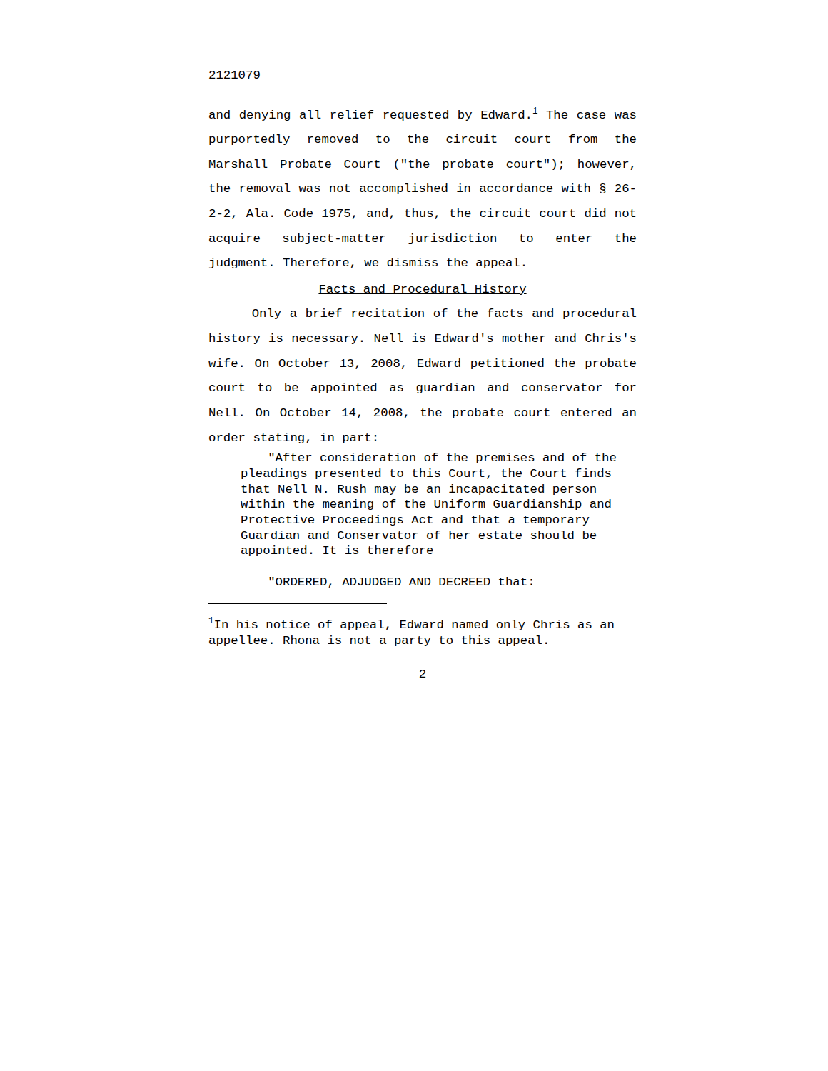2121079
and denying all relief requested by Edward.1 The case was purportedly removed to the circuit court from the Marshall Probate Court ("the probate court"); however, the removal was not accomplished in accordance with § 26-2-2, Ala. Code 1975, and, thus, the circuit court did not acquire subject-matter jurisdiction to enter the judgment. Therefore, we dismiss the appeal.
Facts and Procedural History
Only a brief recitation of the facts and procedural history is necessary. Nell is Edward's mother and Chris's wife. On October 13, 2008, Edward petitioned the probate court to be appointed as guardian and conservator for Nell. On October 14, 2008, the probate court entered an order stating, in part:
"After consideration of the premises and of the
pleadings presented to this Court, the Court finds
that Nell N. Rush may be an incapacitated person
within the meaning of the Uniform Guardianship and
Protective Proceedings Act and that a temporary
Guardian and Conservator of her estate should be
appointed. It is therefore
"ORDERED, ADJUDGED AND DECREED that:
1In his notice of appeal, Edward named only Chris as an
appellee. Rhona is not a party to this appeal.
2